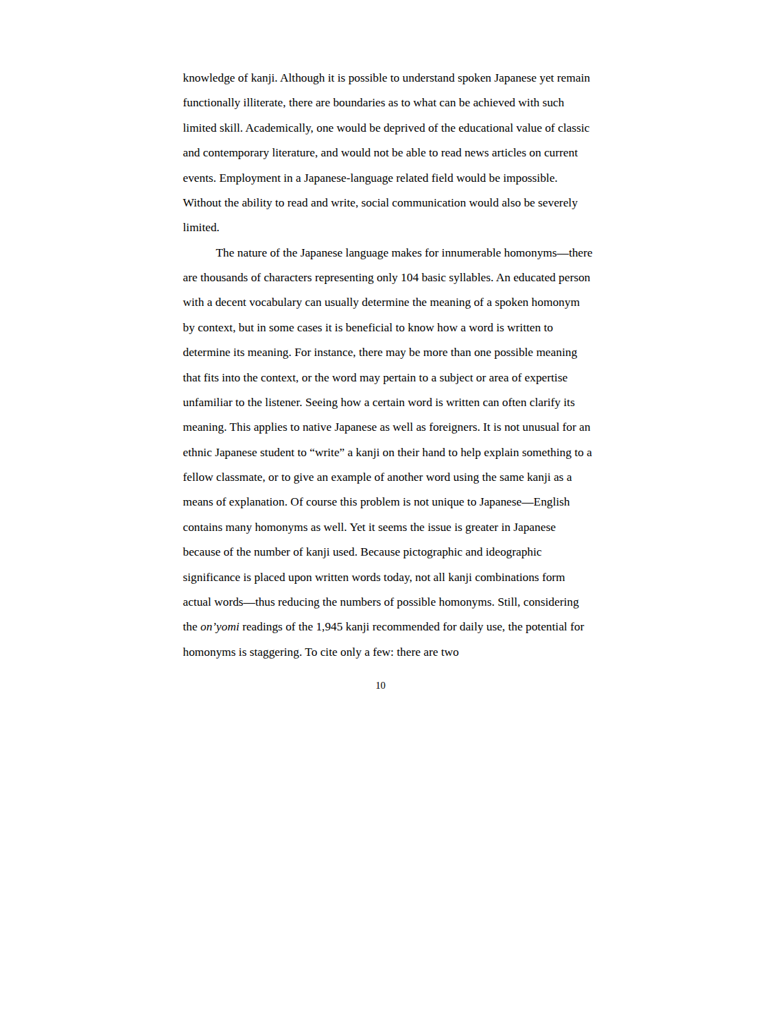knowledge of kanji. Although it is possible to understand spoken Japanese yet remain functionally illiterate, there are boundaries as to what can be achieved with such limited skill. Academically, one would be deprived of the educational value of classic and contemporary literature, and would not be able to read news articles on current events. Employment in a Japanese-language related field would be impossible. Without the ability to read and write, social communication would also be severely limited.
The nature of the Japanese language makes for innumerable homonyms—there are thousands of characters representing only 104 basic syllables. An educated person with a decent vocabulary can usually determine the meaning of a spoken homonym by context, but in some cases it is beneficial to know how a word is written to determine its meaning. For instance, there may be more than one possible meaning that fits into the context, or the word may pertain to a subject or area of expertise unfamiliar to the listener. Seeing how a certain word is written can often clarify its meaning. This applies to native Japanese as well as foreigners. It is not unusual for an ethnic Japanese student to “write” a kanji on their hand to help explain something to a fellow classmate, or to give an example of another word using the same kanji as a means of explanation. Of course this problem is not unique to Japanese—English contains many homonyms as well. Yet it seems the issue is greater in Japanese because of the number of kanji used. Because pictographic and ideographic significance is placed upon written words today, not all kanji combinations form actual words—thus reducing the numbers of possible homonyms. Still, considering the on’yomi readings of the 1,945 kanji recommended for daily use, the potential for homonyms is staggering. To cite only a few: there are two
10